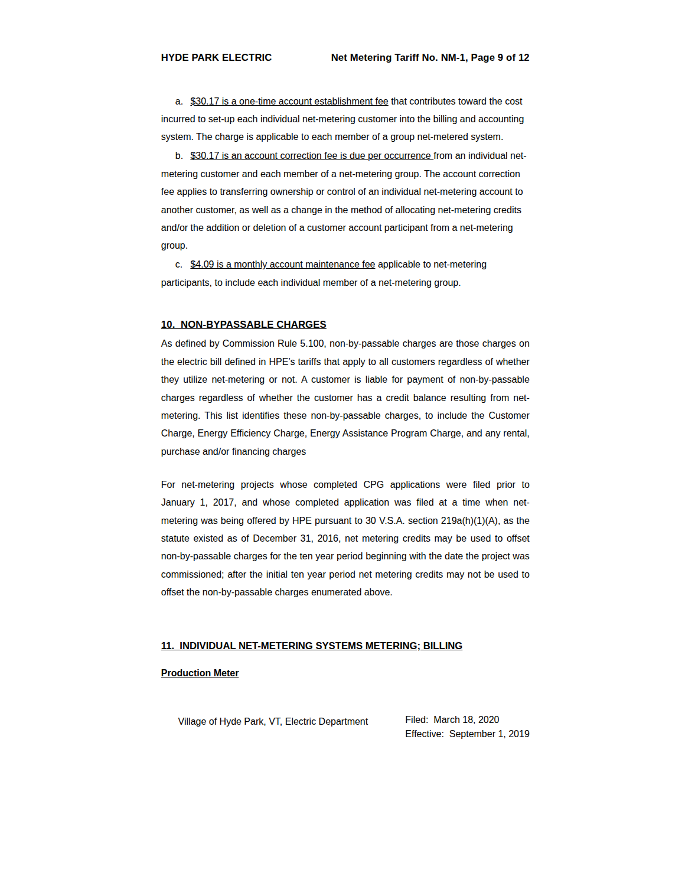HYDE PARK ELECTRIC
Net Metering Tariff No. NM-1, Page 9 of 12
a.$30.17 is a one-time account establishment fee that contributes toward the cost incurred to set-up each individual net-metering customer into the billing and accounting system. The charge is applicable to each member of a group net-metered system.
b.$30.17 is an account correction fee is due per occurrence from an individual net-metering customer and each member of a net-metering group. The account correction fee applies to transferring ownership or control of an individual net-metering account to another customer, as well as a change in the method of allocating net-metering credits and/or the addition or deletion of a customer account participant from a net-metering group.
c.$4.09 is a monthly account maintenance fee applicable to net-metering participants, to include each individual member of a net-metering group.
10. NON-BYPASSABLE CHARGES
As defined by Commission Rule 5.100, non-by-passable charges are those charges on the electric bill defined in HPE’s tariffs that apply to all customers regardless of whether they utilize net-metering or not. A customer is liable for payment of non-by-passable charges regardless of whether the customer has a credit balance resulting from net-metering. This list identifies these non-by-passable charges, to include the Customer Charge, Energy Efficiency Charge, Energy Assistance Program Charge, and any rental, purchase and/or financing charges
For net-metering projects whose completed CPG applications were filed prior to January 1, 2017, and whose completed application was filed at a time when net-metering was being offered by HPE pursuant to 30 V.S.A. section 219a(h)(1)(A), as the statute existed as of December 31, 2016, net metering credits may be used to offset non-by-passable charges for the ten year period beginning with the date the project was commissioned; after the initial ten year period net metering credits may not be used to offset the non-by-passable charges enumerated above.
11. INDIVIDUAL NET-METERING SYSTEMS METERING; BILLING
Production Meter
Village of Hyde Park, VT, Electric Department
Filed: March 18, 2020
Effective: September 1, 2019